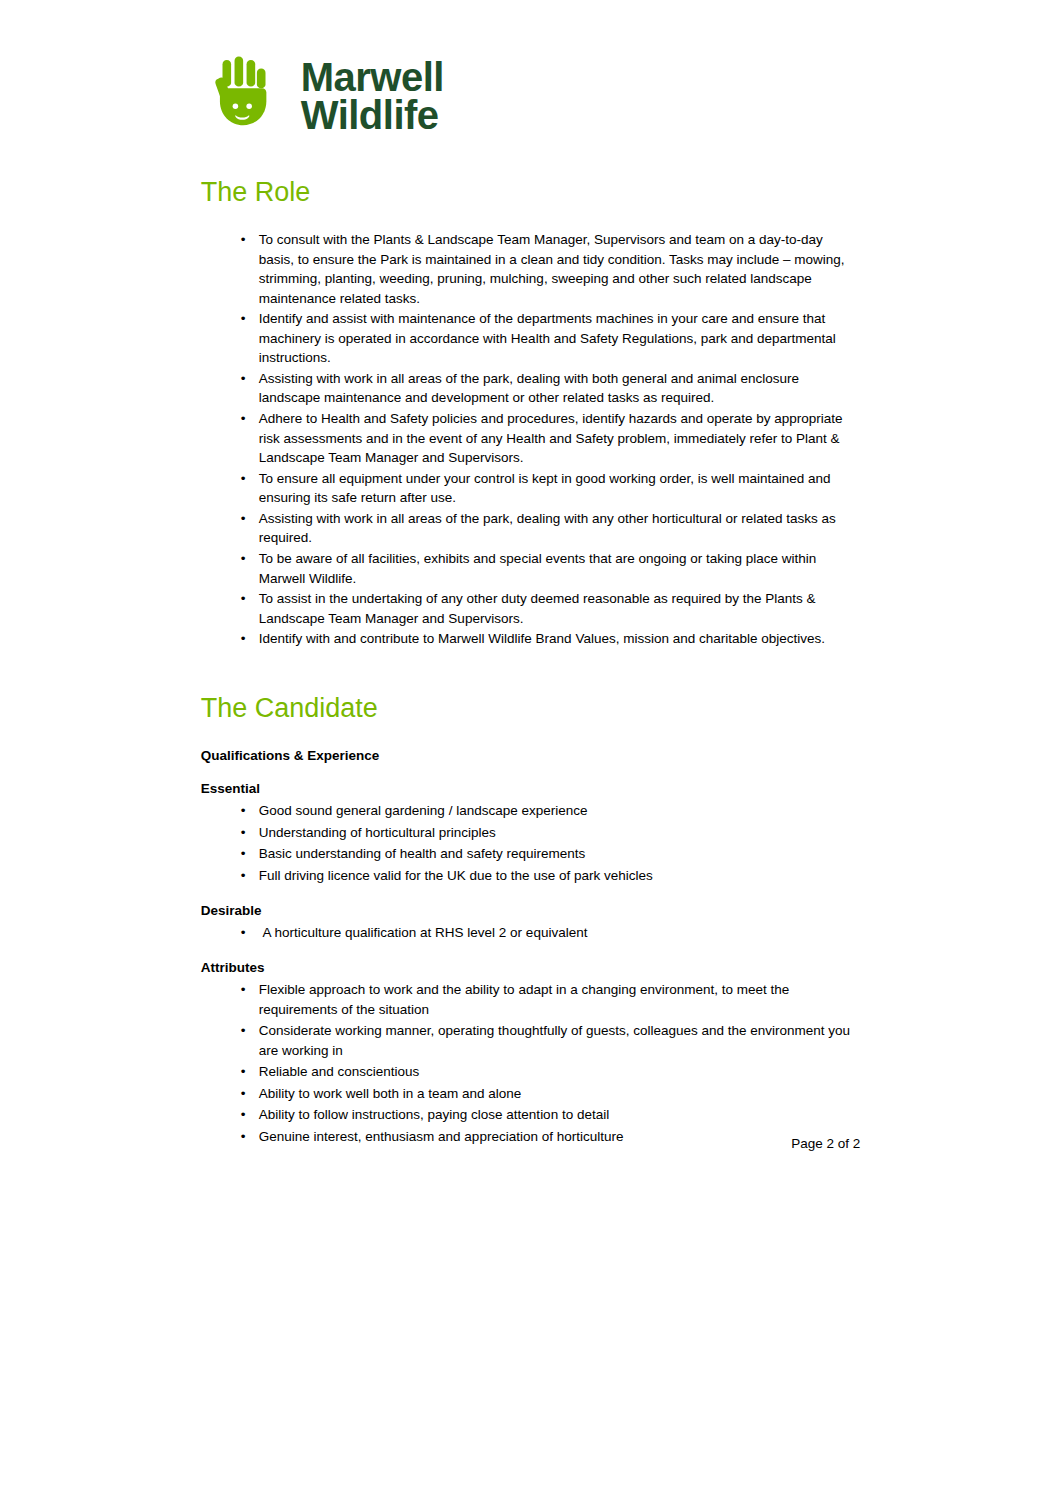Marwell
Wildlife
The Role
To consult with the Plants & Landscape Team Manager, Supervisors and team on a day-to-day basis, to ensure the Park is maintained in a clean and tidy condition. Tasks may include – mowing, strimming, planting, weeding, pruning, mulching, sweeping and other such related landscape maintenance related tasks.
Identify and assist with maintenance of the departments machines in your care and ensure that machinery is operated in accordance with Health and Safety Regulations, park and departmental instructions.
Assisting with work in all areas of the park, dealing with both general and animal enclosure landscape maintenance and development or other related tasks as required.
Adhere to Health and Safety policies and procedures, identify hazards and operate by appropriate risk assessments and in the event of any Health and Safety problem, immediately refer to Plant & Landscape Team Manager and Supervisors.
To ensure all equipment under your control is kept in good working order, is well maintained and ensuring its safe return after use.
Assisting with work in all areas of the park, dealing with any other horticultural or related tasks as required.
To be aware of all facilities, exhibits and special events that are ongoing or taking place within Marwell Wildlife.
To assist in the undertaking of any other duty deemed reasonable as required by the Plants & Landscape Team Manager and Supervisors.
Identify with and contribute to Marwell Wildlife Brand Values, mission and charitable objectives.
The Candidate
Qualifications & Experience
Essential
Good sound general gardening / landscape experience
Understanding of horticultural principles
Basic understanding of health and safety requirements
Full driving licence valid for the UK due to the use of park vehicles
Desirable
A horticulture qualification at RHS level 2 or equivalent
Attributes
Flexible approach to work and the ability to adapt in a changing environment, to meet the requirements of the situation
Considerate working manner, operating thoughtfully of guests, colleagues and the environment you are working in
Reliable and conscientious
Ability to work well both in a team and alone
Ability to follow instructions, paying close attention to detail
Genuine interest, enthusiasm and appreciation of horticulture
Page 2 of 2